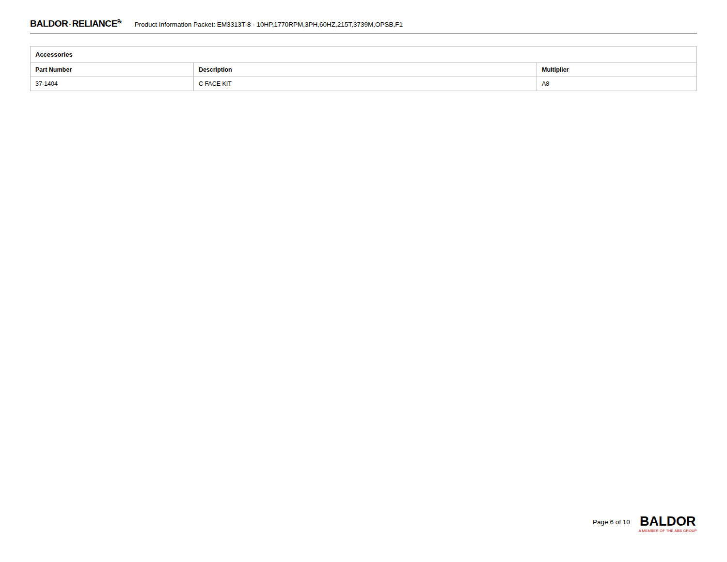BALDOR·RELIANCE℞
Product Information Packet: EM3313T-8 - 10HP,1770RPM,3PH,60HZ,215T,3739M,OPSB,F1
| Accessories |
| --- |
| Part Number | Description | Multiplier |
| 37-1404 | C FACE KIT | A8 |
Page 6 of 10
BALDOR
A MEMBER OF THE ABB GROUP